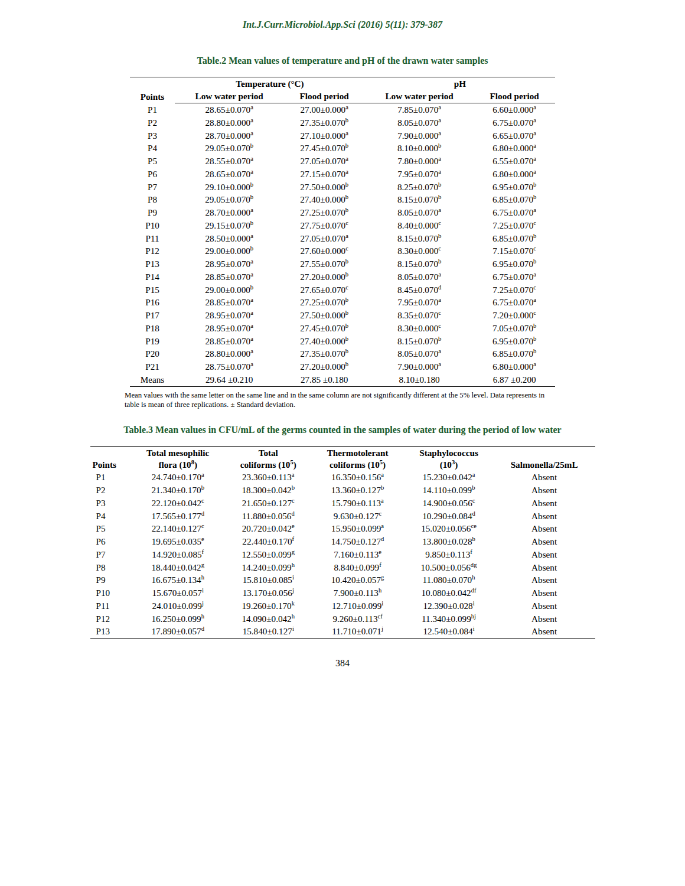Int.J.Curr.Microbiol.App.Sci (2016) 5(11): 379-387
Table.2 Mean values of temperature and pH of the drawn water samples
| Points | Temperature (°C) | pH |
| --- | --- | --- |
| Low water period | Flood period | Low water period | Flood period |
| P1 | 28.65±0.070 a | 27.00±0.000 a | 7.85±0.070 a | 6.60±0.000 a |
| P2 | 28.80±0.000 a | 27.35±0.070 b | 8.05±0.070 a | 6.75±0.070 a |
| P3 | 28.70±0.000 a | 27.10±0.000 a | 7.90±0.000 a | 6.65±0.070 a |
| P4 | 29.05±0.070 b | 27.45±0.070 b | 8.10±0.000 b | 6.80±0.000 a |
| P5 | 28.55±0.070 a | 27.05±0.070 a | 7.80±0.000 a | 6.55±0.070 a |
| P6 | 28.65±0.070 a | 27.15±0.070 a | 7.95±0.070 a | 6.80±0.000 a |
| P7 | 29.10±0.000 b | 27.50±0.000 b | 8.25±0.070 b | 6.95±0.070 b |
| P8 | 29.05±0.070 b | 27.40±0.000 b | 8.15±0.070 b | 6.85±0.070 b |
| P9 | 28.70±0.000 a | 27.25±0.070 b | 8.05±0.070 a | 6.75±0.070 a |
| P10 | 29.15±0.070 b | 27.75±0.070 c | 8.40±0.000 c | 7.25±0.070 c |
| P11 | 28.50±0.000 a | 27.05±0.070 a | 8.15±0.070 b | 6.85±0.070 b |
| P12 | 29.00±0.000 b | 27.60±0.000 c | 8.30±0.000 c | 7.15±0.070 c |
| P13 | 28.95±0.070 a | 27.55±0.070 b | 8.15±0.070 b | 6.95±0.070 b |
| P14 | 28.85±0.070 a | 27.20±0.000 b | 8.05±0.070 a | 6.75±0.070 a |
| P15 | 29.00±0.000 b | 27.65±0.070 c | 8.45±0.070 d | 7.25±0.070 c |
| P16 | 28.85±0.070 a | 27.25±0.070 b | 7.95±0.070 a | 6.75±0.070 a |
| P17 | 28.95±0.070 a | 27.50±0.000 b | 8.35±0.070 c | 7.20±0.000 c |
| P18 | 28.95±0.070 a | 27.45±0.070 b | 8.30±0.000 c | 7.05±0.070 b |
| P19 | 28.85±0.070 a | 27.40±0.000 b | 8.15±0.070 b | 6.95±0.070 b |
| P20 | 28.80±0.000 a | 27.35±0.070 b | 8.05±0.070 a | 6.85±0.070 b |
| P21 | 28.75±0.070 a | 27.20±0.000 b | 7.90±0.000 a | 6.80±0.000 a |
| Means | 29.64 ±0.210 | 27.85 ±0.180 | 8.10±0.180 | 6.87 ±0.200 |
Mean values with the same letter on the same line and in the same column are not significantly different at the 5% level. Data represents in table is mean of three replications. ± Standard deviation.
Table.3 Mean values in CFU/mL of the germs counted in the samples of water during the period of low water
| Points | Total mesophilic flora (10 8 ) | Total coliforms (10 5 ) | Thermotolerant coliforms (10 5 ) | Staphylococcus (10 3 ) | Salmonella/25mL |
| --- | --- | --- | --- | --- | --- |
| P1 | 24.740±0.170 a | 23.360±0.113 a | 16.350±0.156 a | 15.230±0.042 a | Absent |
| P2 | 21.340±0.170 b | 18.300±0.042 b | 13.360±0.127 b | 14.110±0.099 b | Absent |
| P3 | 22.120±0.042 c | 21.650±0.127 c | 15.790±0.113 a | 14.900±0.056 c | Absent |
| P4 | 17.565±0.177 d | 11.880±0.056 d | 9.630±0.127 c | 10.290±0.084 d | Absent |
| P5 | 22.140±0.127 c | 20.720±0.042 e | 15.950±0.099 a | 15.020±0.056 ce | Absent |
| P6 | 19.695±0.035 e | 22.440±0.170 f | 14.750±0.127 d | 13.800±0.028 b | Absent |
| P7 | 14.920±0.085 f | 12.550±0.099 g | 7.160±0.113 e | 9.850±0.113 f | Absent |
| P8 | 18.440±0.042 g | 14.240±0.099 h | 8.840±0.099 f | 10.500±0.056 dg | Absent |
| P9 | 16.675±0.134 h | 15.810±0.085 i | 10.420±0.057 g | 11.080±0.070 h | Absent |
| P10 | 15.670±0.057 i | 13.170±0.056 j | 7.900±0.113 h | 10.080±0.042 df | Absent |
| P11 | 24.010±0.099 j | 19.260±0.170 k | 12.710±0.099 i | 12.390±0.028 i | Absent |
| P12 | 16.250±0.099 h | 14.090±0.042 h | 9.260±0.113 cf | 11.340±0.099 hj | Absent |
| P13 | 17.890±0.057 d | 15.840±0.127 i | 11.710±0.071 j | 12.540±0.084 i | Absent |
384